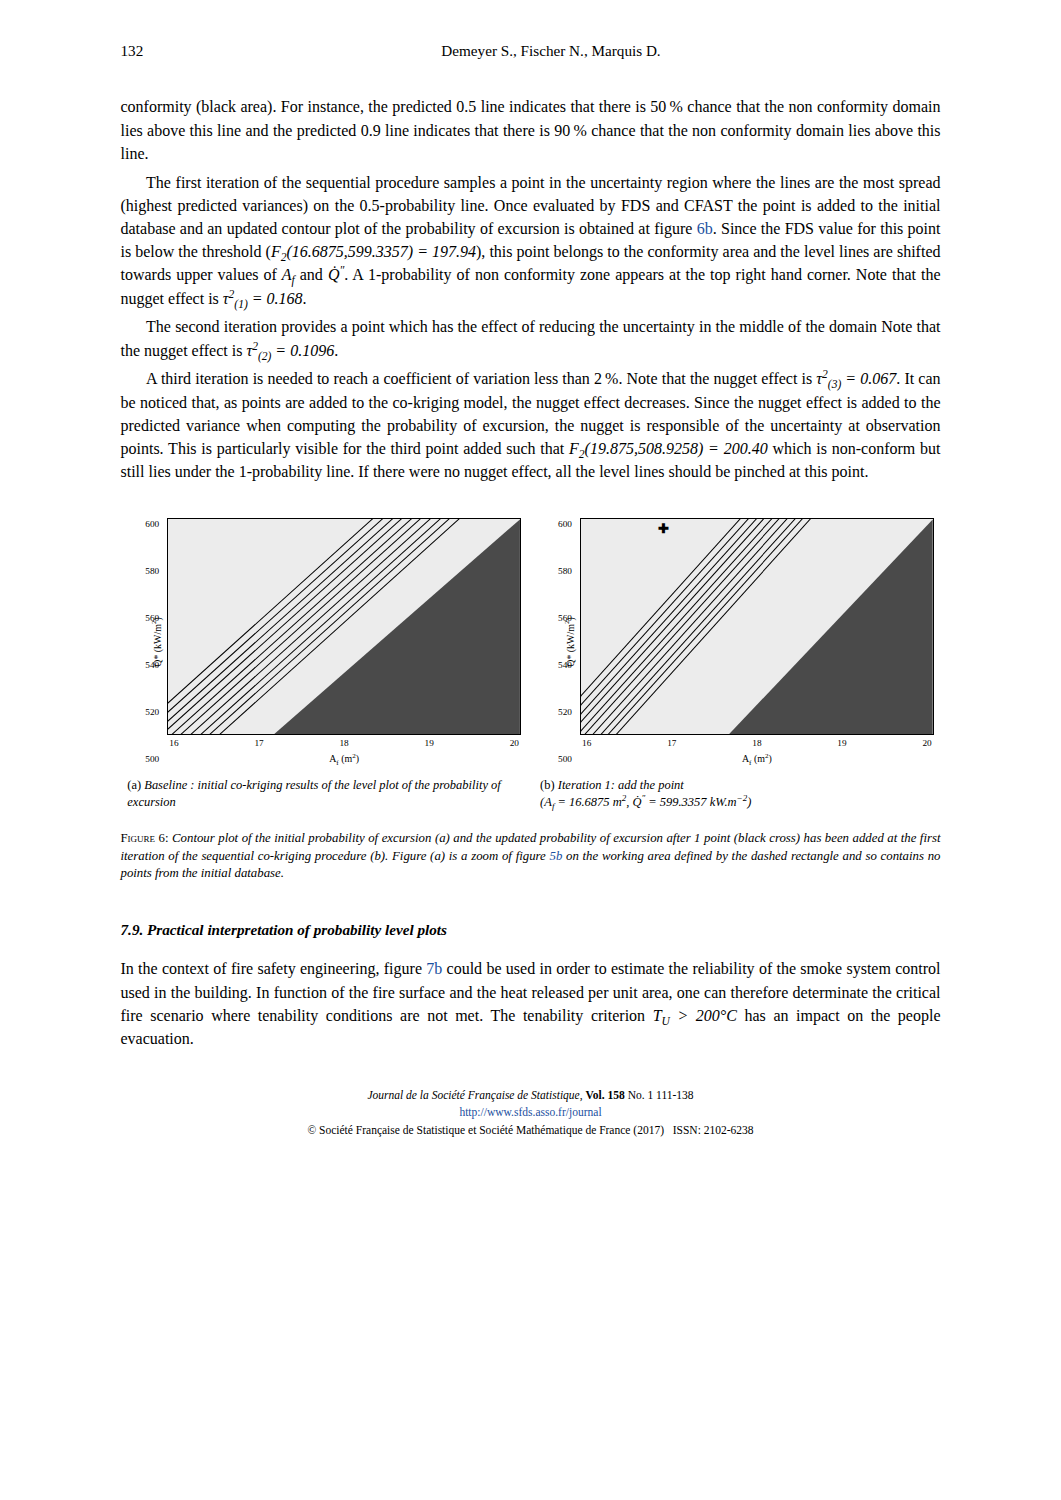132 Demeyer S., Fischer N., Marquis D.
conformity (black area). For instance, the predicted 0.5 line indicates that there is 50 % chance that the non conformity domain lies above this line and the predicted 0.9 line indicates that there is 90 % chance that the non conformity domain lies above this line.
The first iteration of the sequential procedure samples a point in the uncertainty region where the lines are the most spread (highest predicted variances) on the 0.5-probability line. Once evaluated by FDS and CFAST the point is added to the initial database and an updated contour plot of the probability of excursion is obtained at figure 6b. Since the FDS value for this point is below the threshold (F2(16.6875,599.3357) = 197.94), this point belongs to the conformity area and the level lines are shifted towards upper values of Af and Q̇″. A 1-probability of non conformity zone appears at the top right hand corner. Note that the nugget effect is τ2(1) = 0.168.
The second iteration provides a point which has the effect of reducing the uncertainty in the middle of the domain Note that the nugget effect is τ2(2) = 0.1096.
A third iteration is needed to reach a coefficient of variation less than 2 %. Note that the nugget effect is τ2(3) = 0.067. It can be noticed that, as points are added to the co-kriging model, the nugget effect decreases. Since the nugget effect is added to the predicted variance when computing the probability of excursion, the nugget is responsible of the uncertainty at observation points. This is particularly visible for the third point added such that F2(19.875,508.9258) = 200.40 which is non-conform but still lies under the 1-probability line. If there were no nugget effect, all the level lines should be pinched at this point.
Q* (kW/m2)
600580560540520500
1617181920
Af (m2)
(a) Baseline : initial co-kriging results of the level plot of the probability of excursion
Q* (kW/m2)
600580560540520500
✚
1617181920
Af (m2)
(b) Iteration 1: add the point
(Af = 16.6875 m2, Q̇″ = 599.3357 kW.m−2)
Figure 6: Contour plot of the initial probability of excursion (a) and the updated probability of excursion after 1 point (black cross) has been added at the first iteration of the sequential co-kriging procedure (b). Figure (a) is a zoom of figure 5b on the working area defined by the dashed rectangle and so contains no points from the initial database.
7.9. Practical interpretation of probability level plots
In the context of fire safety engineering, figure 7b could be used in order to estimate the reliability of the smoke system control used in the building. In function of the fire surface and the heat released per unit area, one can therefore determinate the critical fire scenario where tenability conditions are not met. The tenability criterion TU > 200°C has an impact on the people evacuation.
Journal de la Société Française de Statistique, Vol. 158 No. 1 111-138
http://www.sfds.asso.fr/journal
© Société Française de Statistique et Société Mathématique de France (2017) ISSN: 2102-6238